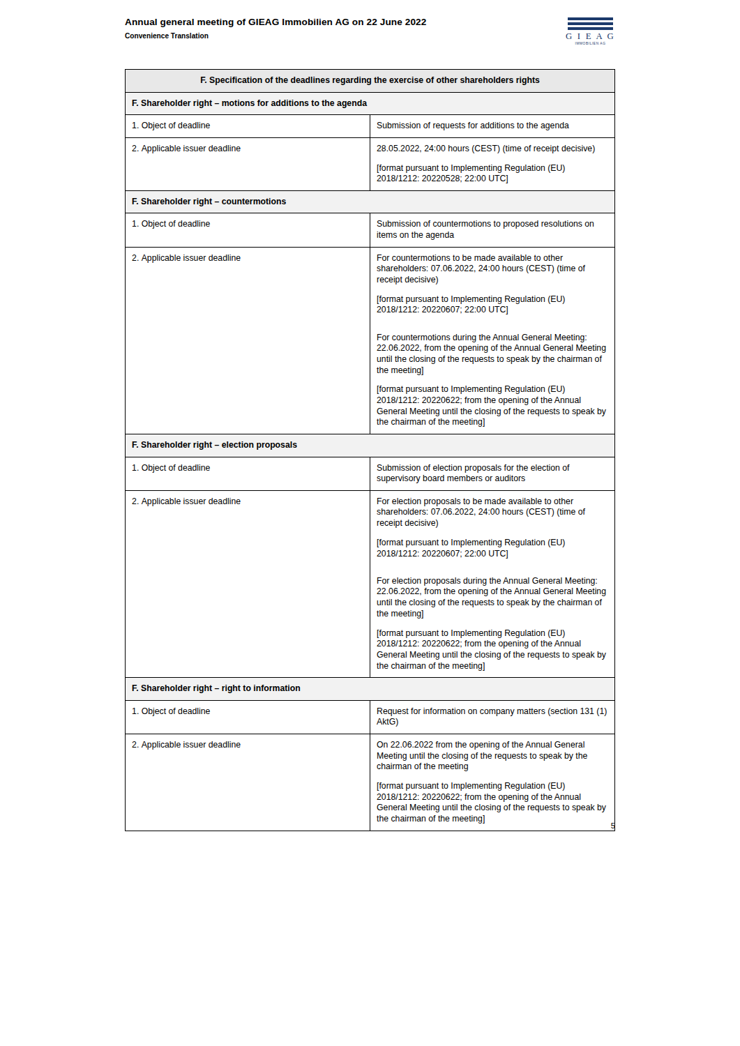Annual general meeting of GIEAG Immobilien AG on 22 June 2022
Convenience Translation
G I E A G
IMMOBILIEN AG
| F. Specification of the deadlines regarding the exercise of other shareholders rights |
| --- |
| F. Shareholder right – motions for additions to the agenda |
| 1. Object of deadline | Submission of requests for additions to the agenda |
| 2. Applicable issuer deadline | 28.05.2022, 24:00 hours (CEST) (time of receipt decisive) [format pursuant to Implementing Regulation (EU) 2018/1212: 20220528; 22:00 UTC] |
| F. Shareholder right – countermotions |
| 1. Object of deadline | Submission of countermotions to proposed resolutions on items on the agenda |
| 2. Applicable issuer deadline | For countermotions to be made available to other shareholders: 07.06.2022, 24:00 hours (CEST) (time of receipt decisive) [format pursuant to Implementing Regulation (EU) 2018/1212: 20220607; 22:00 UTC] For countermotions during the Annual General Meeting: 22.06.2022, from the opening of the Annual General Meeting until the closing of the requests to speak by the chairman of the meeting] [format pursuant to Implementing Regulation (EU) 2018/1212: 20220622; from the opening of the Annual General Meeting until the closing of the requests to speak by the chairman of the meeting] |
| F. Shareholder right – election proposals |
| 1. Object of deadline | Submission of election proposals for the election of supervisory board members or auditors |
| 2. Applicable issuer deadline | For election proposals to be made available to other shareholders: 07.06.2022, 24:00 hours (CEST) (time of receipt decisive) [format pursuant to Implementing Regulation (EU) 2018/1212: 20220607; 22:00 UTC] For election proposals during the Annual General Meeting: 22.06.2022, from the opening of the Annual General Meeting until the closing of the requests to speak by the chairman of the meeting] [format pursuant to Implementing Regulation (EU) 2018/1212: 20220622; from the opening of the Annual General Meeting until the closing of the requests to speak by the chairman of the meeting] |
| F. Shareholder right – right to information |
| 1. Object of deadline | Request for information on company matters (section 131 (1) AktG) |
| 2. Applicable issuer deadline | On 22.06.2022 from the opening of the Annual General Meeting until the closing of the requests to speak by the chairman of the meeting [format pursuant to Implementing Regulation (EU) 2018/1212: 20220622; from the opening of the Annual General Meeting until the closing of the requests to speak by the chairman of the meeting] |
5